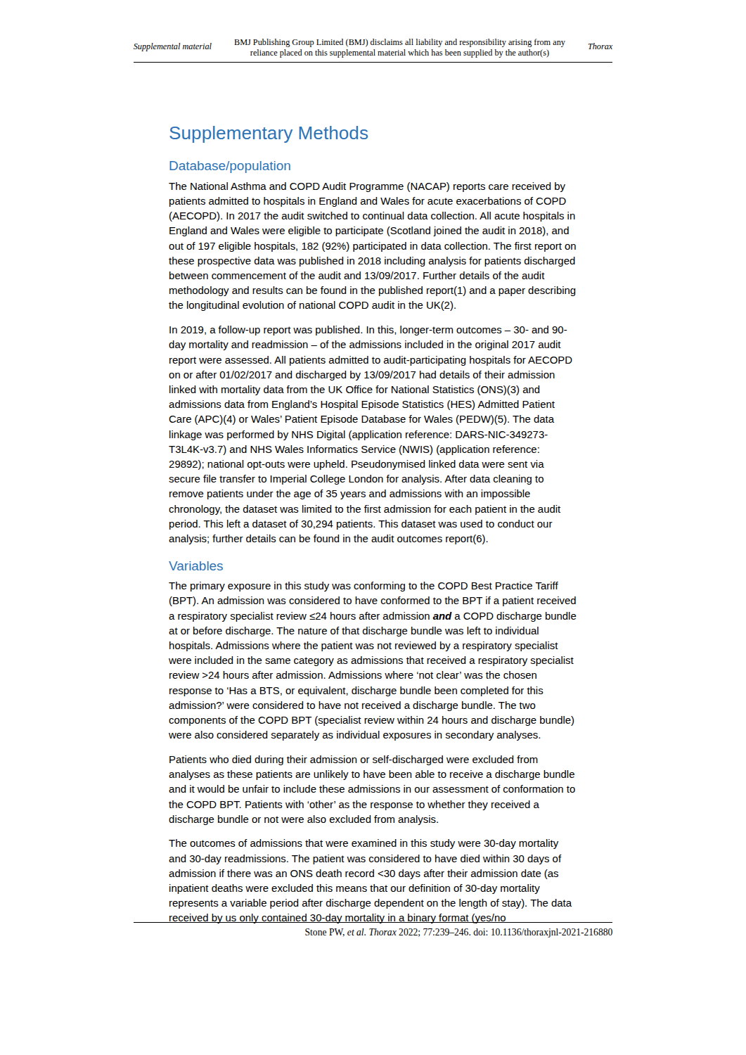Supplemental material
BMJ Publishing Group Limited (BMJ) disclaims all liability and responsibility arising from any reliance placed on this supplemental material which has been supplied by the author(s)
Thorax
Supplementary Methods
Database/population
The National Asthma and COPD Audit Programme (NACAP) reports care received by patients admitted to hospitals in England and Wales for acute exacerbations of COPD (AECOPD). In 2017 the audit switched to continual data collection. All acute hospitals in England and Wales were eligible to participate (Scotland joined the audit in 2018), and out of 197 eligible hospitals, 182 (92%) participated in data collection. The first report on these prospective data was published in 2018 including analysis for patients discharged between commencement of the audit and 13/09/2017. Further details of the audit methodology and results can be found in the published report(1) and a paper describing the longitudinal evolution of national COPD audit in the UK(2).
In 2019, a follow-up report was published. In this, longer-term outcomes – 30- and 90-day mortality and readmission – of the admissions included in the original 2017 audit report were assessed. All patients admitted to audit-participating hospitals for AECOPD on or after 01/02/2017 and discharged by 13/09/2017 had details of their admission linked with mortality data from the UK Office for National Statistics (ONS)(3) and admissions data from England’s Hospital Episode Statistics (HES) Admitted Patient Care (APC)(4) or Wales’ Patient Episode Database for Wales (PEDW)(5). The data linkage was performed by NHS Digital (application reference: DARS-NIC-349273-T3L4K-v3.7) and NHS Wales Informatics Service (NWIS) (application reference: 29892); national opt-outs were upheld. Pseudonymised linked data were sent via secure file transfer to Imperial College London for analysis. After data cleaning to remove patients under the age of 35 years and admissions with an impossible chronology, the dataset was limited to the first admission for each patient in the audit period. This left a dataset of 30,294 patients. This dataset was used to conduct our analysis; further details can be found in the audit outcomes report(6).
Variables
The primary exposure in this study was conforming to the COPD Best Practice Tariff (BPT). An admission was considered to have conformed to the BPT if a patient received a respiratory specialist review ≤24 hours after admission and a COPD discharge bundle at or before discharge. The nature of that discharge bundle was left to individual hospitals. Admissions where the patient was not reviewed by a respiratory specialist were included in the same category as admissions that received a respiratory specialist review >24 hours after admission. Admissions where ‘not clear’ was the chosen response to ‘Has a BTS, or equivalent, discharge bundle been completed for this admission?’ were considered to have not received a discharge bundle. The two components of the COPD BPT (specialist review within 24 hours and discharge bundle) were also considered separately as individual exposures in secondary analyses.
Patients who died during their admission or self-discharged were excluded from analyses as these patients are unlikely to have been able to receive a discharge bundle and it would be unfair to include these admissions in our assessment of conformation to the COPD BPT. Patients with ‘other’ as the response to whether they received a discharge bundle or not were also excluded from analysis.
The outcomes of admissions that were examined in this study were 30-day mortality and 30-day readmissions. The patient was considered to have died within 30 days of admission if there was an ONS death record <30 days after their admission date (as inpatient deaths were excluded this means that our definition of 30-day mortality represents a variable period after discharge dependent on the length of stay). The data received by us only contained 30-day mortality in a binary format (yes/no
Stone PW, et al. Thorax 2022; 77:239–246. doi: 10.1136/thoraxjnl-2021-216880